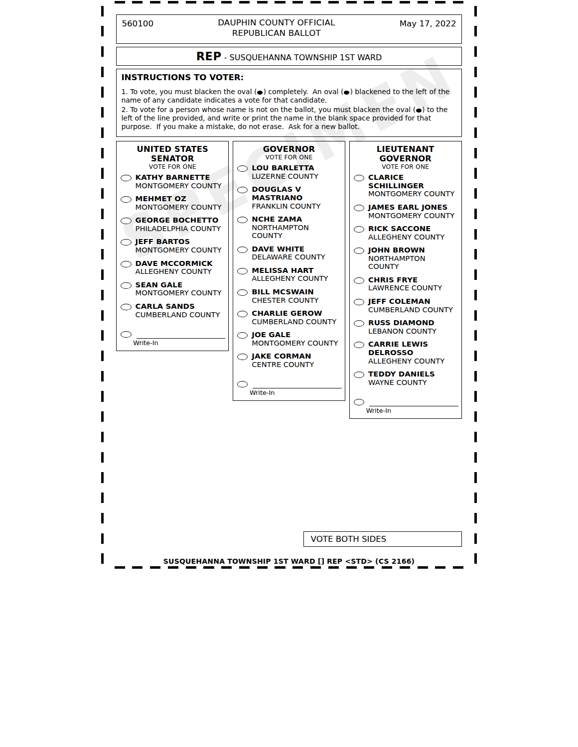SPECIMEN
560100
DAUPHIN COUNTY OFFICIAL
REPUBLICAN BALLOT
May 17, 2022
REP - SUSQUEHANNA TOWNSHIP 1ST WARD
INSTRUCTIONS TO VOTER:
1. To vote, you must blacken the oval ( ) completely. An oval ( ) blackened to the left of the name of any candidate indicates a vote for that candidate.
2. To vote for a person whose name is not on the ballot, you must blacken the oval ( ) to the left of the line provided, and write or print the name in the blank space provided for that purpose. If you make a mistake, do not erase. Ask for a new ballot.
UNITED STATES SENATOR
VOTE FOR ONE
KATHY BARNETTE
MONTGOMERY COUNTY
MEHMET OZ
MONTGOMERY COUNTY
GEORGE BOCHETTO
PHILADELPHIA COUNTY
JEFF BARTOS
MONTGOMERY COUNTY
DAVE MCCORMICK
ALLEGHENY COUNTY
SEAN GALE
MONTGOMERY COUNTY
CARLA SANDS
CUMBERLAND COUNTY
Write-In
GOVERNOR
VOTE FOR ONE
LOU BARLETTA
LUZERNE COUNTY
DOUGLAS V MASTRIANO
FRANKLIN COUNTY
NCHE ZAMA
NORTHAMPTON COUNTY
DAVE WHITE
DELAWARE COUNTY
MELISSA HART
ALLEGHENY COUNTY
BILL MCSWAIN
CHESTER COUNTY
CHARLIE GEROW
CUMBERLAND COUNTY
JOE GALE
MONTGOMERY COUNTY
JAKE CORMAN
CENTRE COUNTY
Write-In
LIEUTENANT GOVERNOR
VOTE FOR ONE
CLARICE SCHILLINGER
MONTGOMERY COUNTY
JAMES EARL JONES
MONTGOMERY COUNTY
RICK SACCONE
ALLEGHENY COUNTY
JOHN BROWN
NORTHAMPTON COUNTY
CHRIS FRYE
LAWRENCE COUNTY
JEFF COLEMAN
CUMBERLAND COUNTY
RUSS DIAMOND
LEBANON COUNTY
CARRIE LEWIS DELROSSO
ALLEGHENY COUNTY
TEDDY DANIELS
WAYNE COUNTY
Write-In
VOTE BOTH SIDES
SUSQUEHANNA TOWNSHIP 1ST WARD [] REP <STD> (CS 2166)